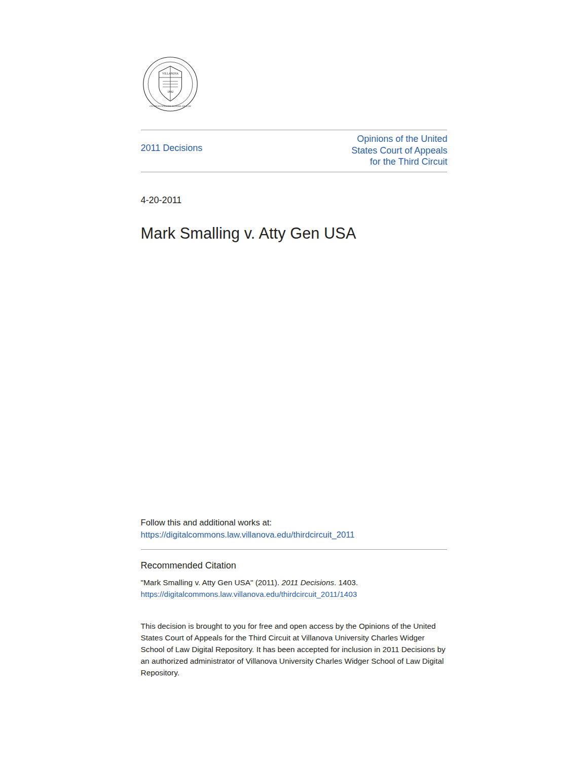VILLANOVA 1842 CHARLES WIDGER SCHOOL OF LAW
2011 Decisions
Opinions of the United
States Court of Appeals
for the Third Circuit
4-20-2011
Mark Smalling v. Atty Gen USA
Follow this and additional works at: https://digitalcommons.law.villanova.edu/thirdcircuit_2011
Recommended Citation
"Mark Smalling v. Atty Gen USA" (2011). 2011 Decisions. 1403.
https://digitalcommons.law.villanova.edu/thirdcircuit_2011/1403
This decision is brought to you for free and open access by the Opinions of the United States Court of Appeals for the Third Circuit at Villanova University Charles Widger School of Law Digital Repository. It has been accepted for inclusion in 2011 Decisions by an authorized administrator of Villanova University Charles Widger School of Law Digital Repository.